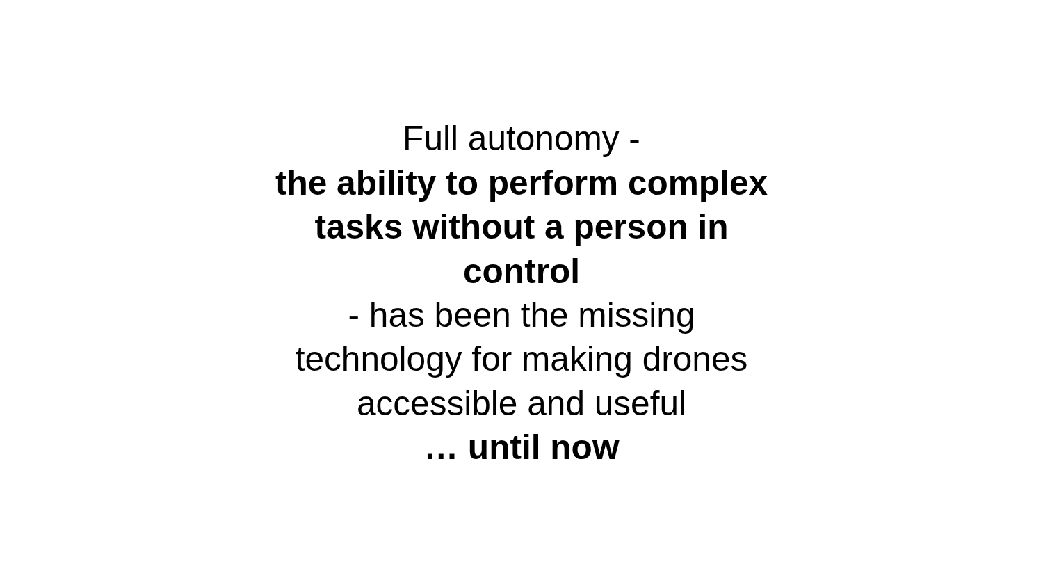Full autonomy -
the ability to perform complex tasks without a person in control
- has been the missing technology for making drones accessible and useful
… until now